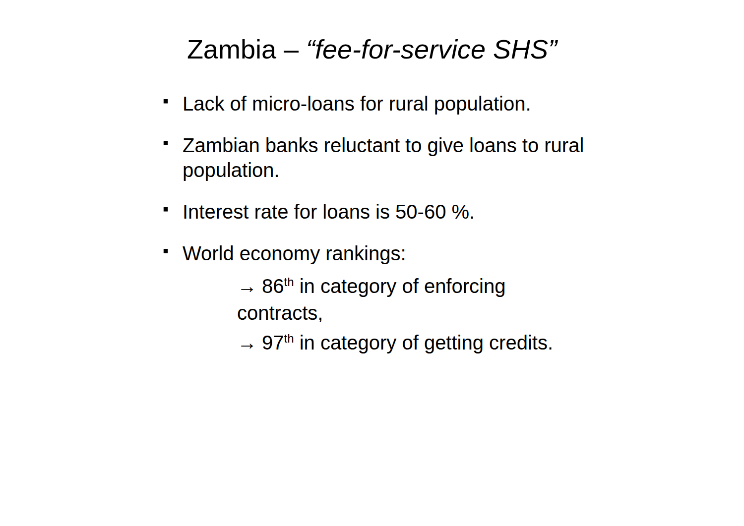Zambia – “fee-for-service SHS”
Lack of micro-loans for rural population.
Zambian banks reluctant to give loans to rural population.
Interest rate for loans is 50-60 %.
World economy rankings:
→86th in category of enforcing contracts,
→97th in category of getting credits.